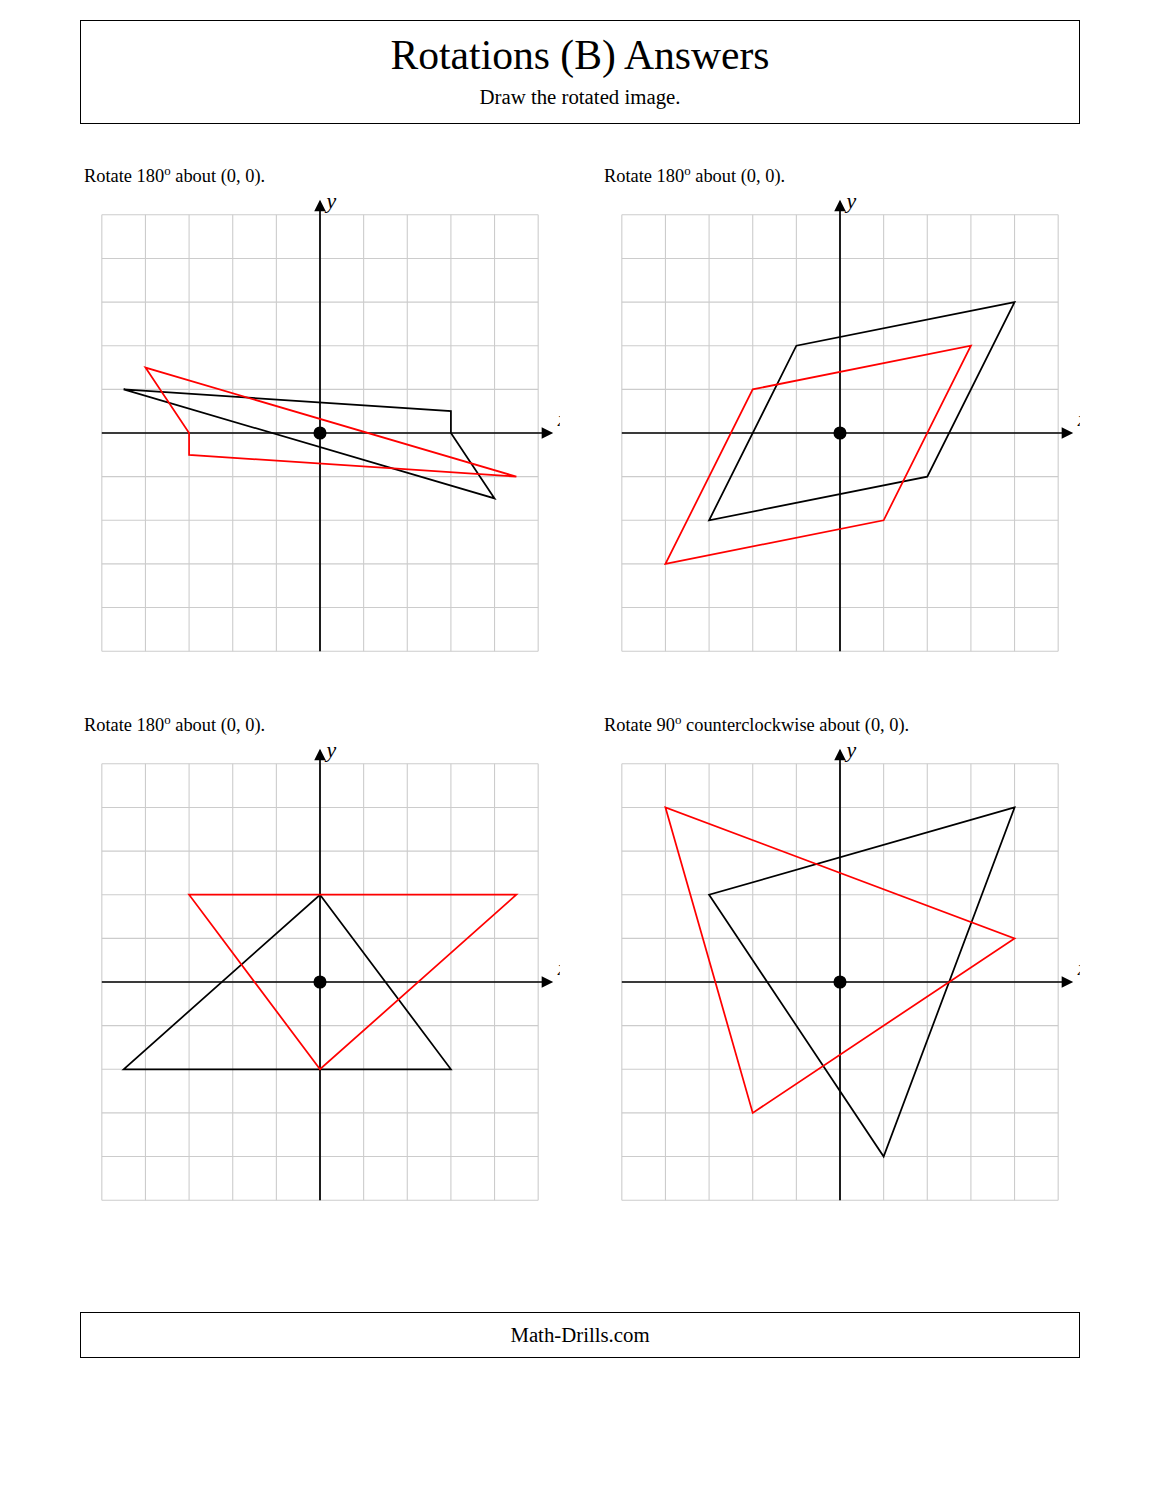Rotations (B) Answers
Draw the rotated image.
Rotate 180o about (0, 0).
x y
Rotate 180o about (0, 0).
x y
Rotate 180o about (0, 0).
x y
Rotate 90o counterclockwise about (0, 0).
x y
Math-Drills.com